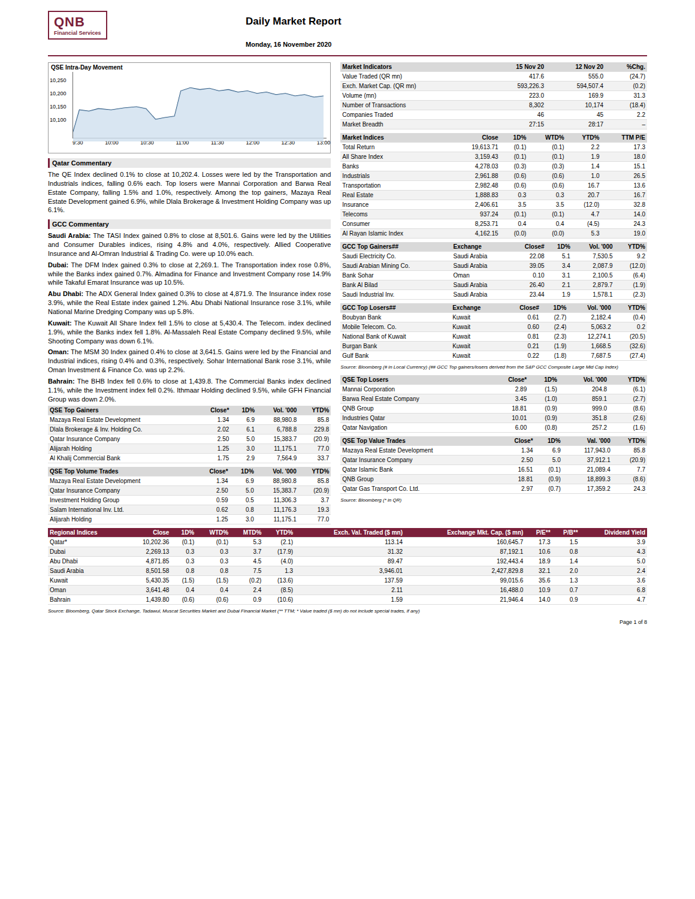QNB
Financial Services
Daily Market Report
Monday, 16 November 2020
QSE Intra-Day Movement
10,250
10,200
10,150
10,100
9:3010:0010:3011:0011:3012:0012:3013:00
Qatar Commentary
The QE Index declined 0.1% to close at 10,202.4. Losses were led by the Transportation and Industrials indices, falling 0.6% each. Top losers were Mannai Corporation and Barwa Real Estate Company, falling 1.5% and 1.0%, respectively. Among the top gainers, Mazaya Real Estate Development gained 6.9%, while Dlala Brokerage & Investment Holding Company was up 6.1%.
GCC Commentary
Saudi Arabia: The TASI Index gained 0.8% to close at 8,501.6. Gains were led by the Utilities and Consumer Durables indices, rising 4.8% and 4.0%, respectively. Allied Cooperative Insurance and Al-Omran Industrial & Trading Co. were up 10.0% each.
Dubai: The DFM Index gained 0.3% to close at 2,269.1. The Transportation index rose 0.8%, while the Banks index gained 0.7%. Almadina for Finance and Investment Company rose 14.9% while Takaful Emarat Insurance was up 10.5%.
Abu Dhabi: The ADX General Index gained 0.3% to close at 4,871.9. The Insurance index rose 3.9%, while the Real Estate index gained 1.2%. Abu Dhabi National Insurance rose 3.1%, while National Marine Dredging Company was up 5.8%.
Kuwait: The Kuwait All Share Index fell 1.5% to close at 5,430.4. The Telecom. index declined 1.9%, while the Banks index fell 1.8%. Al-Massaleh Real Estate Company declined 9.5%, while Shooting Company was down 6.1%.
Oman: The MSM 30 Index gained 0.4% to close at 3,641.5. Gains were led by the Financial and Industrial indices, rising 0.4% and 0.3%, respectively. Sohar International Bank rose 3.1%, while Oman Investment & Finance Co. was up 2.2%.
Bahrain: The BHB Index fell 0.6% to close at 1,439.8. The Commercial Banks index declined 1.1%, while the Investment index fell 0.2%. Ithmaar Holding declined 9.5%, while GFH Financial Group was down 2.0%.
| QSE Top Gainers | Close* | 1D% | Vol. '000 | YTD% |
| --- | --- | --- | --- | --- |
| Mazaya Real Estate Development | 1.34 | 6.9 | 88,980.8 | 85.8 |
| Dlala Brokerage & Inv. Holding Co. | 2.02 | 6.1 | 6,788.8 | 229.8 |
| Qatar Insurance Company | 2.50 | 5.0 | 15,383.7 | (20.9) |
| Alijarah Holding | 1.25 | 3.0 | 11,175.1 | 77.0 |
| Al Khalij Commercial Bank | 1.75 | 2.9 | 7,564.9 | 33.7 |
| QSE Top Volume Trades | Close* | 1D% | Vol. '000 | YTD% |
| --- | --- | --- | --- | --- |
| Mazaya Real Estate Development | 1.34 | 6.9 | 88,980.8 | 85.8 |
| Qatar Insurance Company | 2.50 | 5.0 | 15,383.7 | (20.9) |
| Investment Holding Group | 0.59 | 0.5 | 11,306.3 | 3.7 |
| Salam International Inv. Ltd. | 0.62 | 0.8 | 11,176.3 | 19.3 |
| Alijarah Holding | 1.25 | 3.0 | 11,175.1 | 77.0 |
| Market Indicators | 15 Nov 20 | 12 Nov 20 | %Chg. |
| --- | --- | --- | --- |
| Value Traded (QR mn) | 417.6 | 555.0 | (24.7) |
| Exch. Market Cap. (QR mn) | 593,226.3 | 594,507.4 | (0.2) |
| Volume (mn) | 223.0 | 169.9 | 31.3 |
| Number of Transactions | 8,302 | 10,174 | (18.4) |
| Companies Traded | 46 | 45 | 2.2 |
| Market Breadth | 27:15 | 28:17 | – |
| Market Indices | Close | 1D% | WTD% | YTD% | TTM P/E |
| --- | --- | --- | --- | --- | --- |
| Total Return | 19,613.71 | (0.1) | (0.1) | 2.2 | 17.3 |
| All Share Index | 3,159.43 | (0.1) | (0.1) | 1.9 | 18.0 |
| Banks | 4,278.03 | (0.3) | (0.3) | 1.4 | 15.1 |
| Industrials | 2,961.88 | (0.6) | (0.6) | 1.0 | 26.5 |
| Transportation | 2,982.48 | (0.6) | (0.6) | 16.7 | 13.6 |
| Real Estate | 1,888.83 | 0.3 | 0.3 | 20.7 | 16.7 |
| Insurance | 2,406.61 | 3.5 | 3.5 | (12.0) | 32.8 |
| Telecoms | 937.24 | (0.1) | (0.1) | 4.7 | 14.0 |
| Consumer | 8,253.71 | 0.4 | 0.4 | (4.5) | 24.3 |
| Al Rayan Islamic Index | 4,162.15 | (0.0) | (0.0) | 5.3 | 19.0 |
| GCC Top Gainers## | Exchange | Close# | 1D% | Vol. '000 | YTD% |
| --- | --- | --- | --- | --- | --- |
| Saudi Electricity Co. | Saudi Arabia | 22.08 | 5.1 | 7,530.5 | 9.2 |
| Saudi Arabian Mining Co. | Saudi Arabia | 39.05 | 3.4 | 2,087.9 | (12.0) |
| Bank Sohar | Oman | 0.10 | 3.1 | 2,100.5 | (6.4) |
| Bank Al Bilad | Saudi Arabia | 26.40 | 2.1 | 2,879.7 | (1.9) |
| Saudi Industrial Inv. | Saudi Arabia | 23.44 | 1.9 | 1,578.1 | (2.3) |
| GCC Top Losers## | Exchange | Close# | 1D% | Vol. '000 | YTD% |
| --- | --- | --- | --- | --- | --- |
| Boubyan Bank | Kuwait | 0.61 | (2.7) | 2,182.4 | (0.4) |
| Mobile Telecom. Co. | Kuwait | 0.60 | (2.4) | 5,063.2 | 0.2 |
| National Bank of Kuwait | Kuwait | 0.81 | (2.3) | 12,274.1 | (20.5) |
| Burgan Bank | Kuwait | 0.21 | (1.9) | 1,668.5 | (32.6) |
| Gulf Bank | Kuwait | 0.22 | (1.8) | 7,687.5 | (27.4) |
Source: Bloomberg (# in Local Currency) (## GCC Top gainers/losers derived from the S&P GCC Composite Large Mid Cap Index)
| QSE Top Losers | Close* | 1D% | Vol. '000 | YTD% |
| --- | --- | --- | --- | --- |
| Mannai Corporation | 2.89 | (1.5) | 204.8 | (6.1) |
| Barwa Real Estate Company | 3.45 | (1.0) | 859.1 | (2.7) |
| QNB Group | 18.81 | (0.9) | 999.0 | (8.6) |
| Industries Qatar | 10.01 | (0.9) | 351.8 | (2.6) |
| Qatar Navigation | 6.00 | (0.8) | 257.2 | (1.6) |
| QSE Top Value Trades | Close* | 1D% | Val. '000 | YTD% |
| --- | --- | --- | --- | --- |
| Mazaya Real Estate Development | 1.34 | 6.9 | 117,943.0 | 85.8 |
| Qatar Insurance Company | 2.50 | 5.0 | 37,912.1 | (20.9) |
| Qatar Islamic Bank | 16.51 | (0.1) | 21,089.4 | 7.7 |
| QNB Group | 18.81 | (0.9) | 18,899.3 | (8.6) |
| Qatar Gas Transport Co. Ltd. | 2.97 | (0.7) | 17,359.2 | 24.3 |
Source: Bloomberg (* in QR)
| Regional Indices | Close | 1D% | WTD% | MTD% | YTD% | Exch. Val. Traded ($ mn) | Exchange Mkt. Cap. ($ mn) | P/E** | P/B** | Dividend Yield |
| --- | --- | --- | --- | --- | --- | --- | --- | --- | --- | --- |
| Qatar* | 10,202.36 | (0.1) | (0.1) | 5.3 | (2.1) | 113.14 | 160,645.7 | 17.3 | 1.5 | 3.9 |
| Dubai | 2,269.13 | 0.3 | 0.3 | 3.7 | (17.9) | 31.32 | 87,192.1 | 10.6 | 0.8 | 4.3 |
| Abu Dhabi | 4,871.85 | 0.3 | 0.3 | 4.5 | (4.0) | 89.47 | 192,443.4 | 18.9 | 1.4 | 5.0 |
| Saudi Arabia | 8,501.58 | 0.8 | 0.8 | 7.5 | 1.3 | 3,946.01 | 2,427,829.8 | 32.1 | 2.0 | 2.4 |
| Kuwait | 5,430.35 | (1.5) | (1.5) | (0.2) | (13.6) | 137.59 | 99,015.6 | 35.6 | 1.3 | 3.6 |
| Oman | 3,641.48 | 0.4 | 0.4 | 2.4 | (8.5) | 2.11 | 16,488.0 | 10.9 | 0.7 | 6.8 |
| Bahrain | 1,439.80 | (0.6) | (0.6) | 0.9 | (10.6) | 1.59 | 21,946.4 | 14.0 | 0.9 | 4.7 |
Source: Bloomberg, Qatar Stock Exchange, Tadawul, Muscat Securities Market and Dubai Financial Market (** TTM; * Value traded ($ mn) do not include special trades, if any)
Page 1 of 8